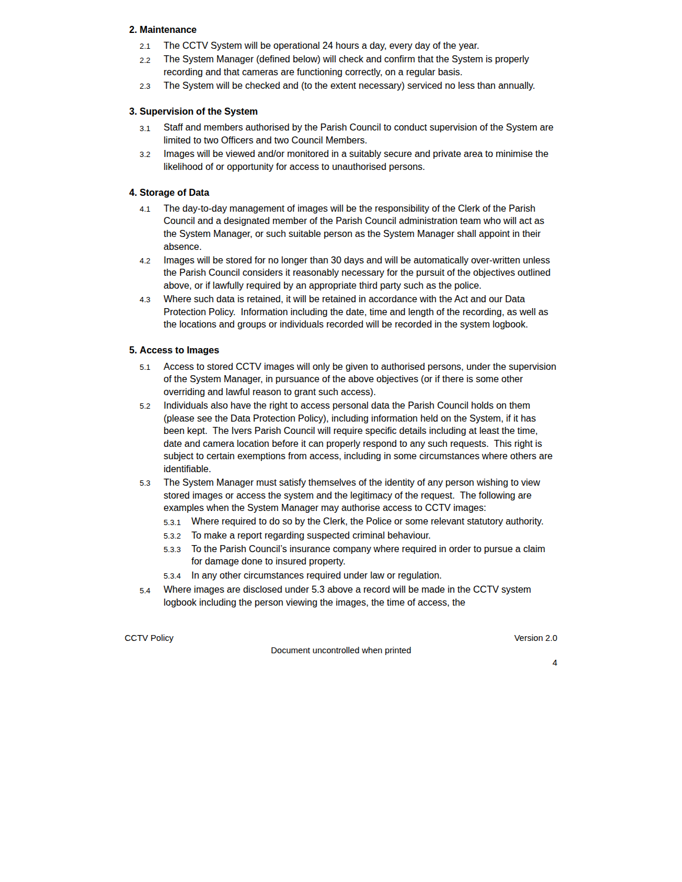Maintenance
2.1 The CCTV System will be operational 24 hours a day, every day of the year.
2.2 The System Manager (defined below) will check and confirm that the System is properly recording and that cameras are functioning correctly, on a regular basis.
2.3 The System will be checked and (to the extent necessary) serviced no less than annually.
Supervision of the System
3.1 Staff and members authorised by the Parish Council to conduct supervision of the System are limited to two Officers and two Council Members.
3.2 Images will be viewed and/or monitored in a suitably secure and private area to minimise the likelihood of or opportunity for access to unauthorised persons.
Storage of Data
4.1 The day-to-day management of images will be the responsibility of the Clerk of the Parish Council and a designated member of the Parish Council administration team who will act as the System Manager, or such suitable person as the System Manager shall appoint in their absence.
4.2 Images will be stored for no longer than 30 days and will be automatically over-written unless the Parish Council considers it reasonably necessary for the pursuit of the objectives outlined above, or if lawfully required by an appropriate third party such as the police.
4.3 Where such data is retained, it will be retained in accordance with the Act and our Data Protection Policy. Information including the date, time and length of the recording, as well as the locations and groups or individuals recorded will be recorded in the system logbook.
Access to Images
5.1 Access to stored CCTV images will only be given to authorised persons, under the supervision of the System Manager, in pursuance of the above objectives (or if there is some other overriding and lawful reason to grant such access).
5.2 Individuals also have the right to access personal data the Parish Council holds on them (please see the Data Protection Policy), including information held on the System, if it has been kept. The Ivers Parish Council will require specific details including at least the time, date and camera location before it can properly respond to any such requests. This right is subject to certain exemptions from access, including in some circumstances where others are identifiable.
5.3 The System Manager must satisfy themselves of the identity of any person wishing to view stored images or access the system and the legitimacy of the request. The following are examples when the System Manager may authorise access to CCTV images:
5.3.1 Where required to do so by the Clerk, the Police or some relevant statutory authority.
5.3.2 To make a report regarding suspected criminal behaviour.
5.3.3 To the Parish Council’s insurance company where required in order to pursue a claim for damage done to insured property.
5.3.4 In any other circumstances required under law or regulation.
5.4 Where images are disclosed under 5.3 above a record will be made in the CCTV system logbook including the person viewing the images, the time of access, the
CCTV Policy Version 2.0
Document uncontrolled when printed
4